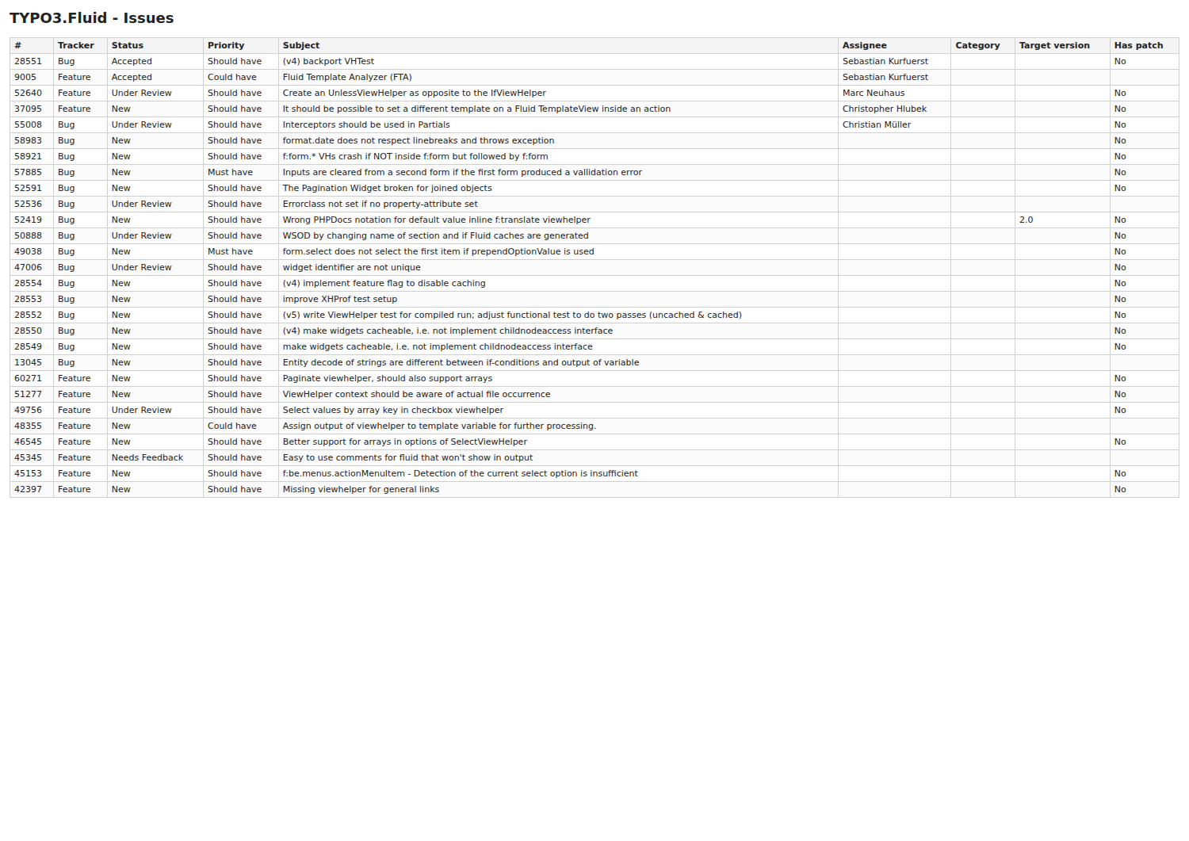TYPO3.Fluid - Issues
List of issues
| # | Tracker | Status | Priority | Subject | Assignee | Category | Target version | Has patch |
| --- | --- | --- | --- | --- | --- | --- | --- | --- |
| 28551 | Bug | Accepted | Should have | (v4) backport VHTest | Sebastian Kurfuerst | | | No |
| 9005 | Feature | Accepted | Could have | Fluid Template Analyzer (FTA) | Sebastian Kurfuerst | | | |
| 52640 | Feature | Under Review | Should have | Create an UnlessViewHelper as opposite to the IfViewHelper | Marc Neuhaus | | | No |
| 37095 | Feature | New | Should have | It should be possible to set a different template on a Fluid TemplateView inside an action | Christopher Hlubek | | | No |
| 55008 | Bug | Under Review | Should have | Interceptors should be used in Partials | Christian Müller | | | No |
| 58983 | Bug | New | Should have | format.date does not respect linebreaks and throws exception | | | | No |
| 58921 | Bug | New | Should have | f:form.* VHs crash if NOT inside f:form but followed by f:form | | | | No |
| 57885 | Bug | New | Must have | Inputs are cleared from a second form if the first form produced a vallidation error | | | | No |
| 52591 | Bug | New | Should have | The Pagination Widget broken for joined objects | | | | No |
| 52536 | Bug | Under Review | Should have | Errorclass not set if no property-attribute set | | | | |
| 52419 | Bug | New | Should have | Wrong PHPDocs notation for default value inline f:translate viewhelper | | | 2.0 | No |
| 50888 | Bug | Under Review | Should have | WSOD by changing name of section and if Fluid caches are generated | | | | No |
| 49038 | Bug | New | Must have | form.select does not select the first item if prependOptionValue is used | | | | No |
| 47006 | Bug | Under Review | Should have | widget identifier are not unique | | | | No |
| 28554 | Bug | New | Should have | (v4) implement feature flag to disable caching | | | | No |
| 28553 | Bug | New | Should have | improve XHProf test setup | | | | No |
| 28552 | Bug | New | Should have | (v5) write ViewHelper test for compiled run; adjust functional test to do two passes (uncached & cached) | | | | No |
| 28550 | Bug | New | Should have | (v4) make widgets cacheable, i.e. not implement childnodeaccess interface | | | | No |
| 28549 | Bug | New | Should have | make widgets cacheable, i.e. not implement childnodeaccess interface | | | | No |
| 13045 | Bug | New | Should have | Entity decode of strings are different between if-conditions and output of variable | | | | |
| 60271 | Feature | New | Should have | Paginate viewhelper, should also support arrays | | | | No |
| 51277 | Feature | New | Should have | ViewHelper context should be aware of actual file occurrence | | | | No |
| 49756 | Feature | Under Review | Should have | Select values by array key in checkbox viewhelper | | | | No |
| 48355 | Feature | New | Could have | Assign output of viewhelper to template variable for further processing. | | | | |
| 46545 | Feature | New | Should have | Better support for arrays in options of SelectViewHelper | | | | No |
| 45345 | Feature | Needs Feedback | Should have | Easy to use comments for fluid that won't show in output | | | | |
| 45153 | Feature | New | Should have | f:be.menus.actionMenuItem - Detection of the current select option is insufficient | | | | No |
| 42397 | Feature | New | Should have | Missing viewhelper for general links | | | | No |